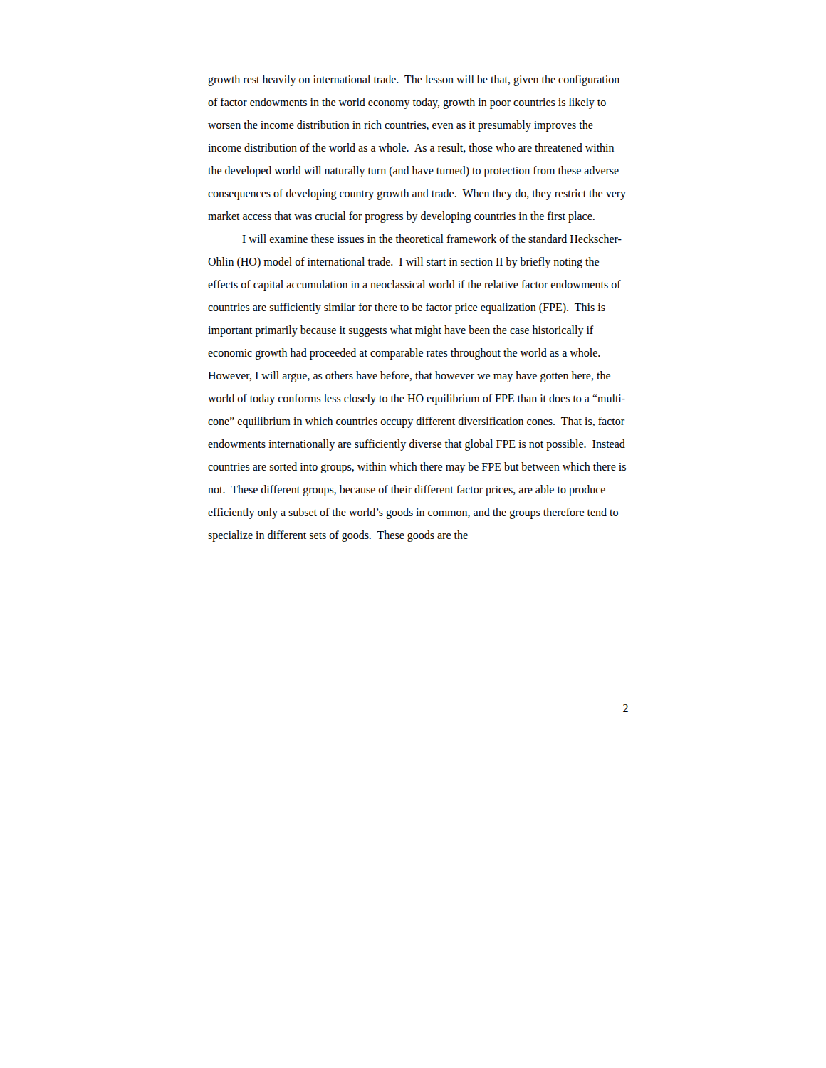growth rest heavily on international trade. The lesson will be that, given the configuration of factor endowments in the world economy today, growth in poor countries is likely to worsen the income distribution in rich countries, even as it presumably improves the income distribution of the world as a whole. As a result, those who are threatened within the developed world will naturally turn (and have turned) to protection from these adverse consequences of developing country growth and trade. When they do, they restrict the very market access that was crucial for progress by developing countries in the first place.
I will examine these issues in the theoretical framework of the standard Heckscher-Ohlin (HO) model of international trade. I will start in section II by briefly noting the effects of capital accumulation in a neoclassical world if the relative factor endowments of countries are sufficiently similar for there to be factor price equalization (FPE). This is important primarily because it suggests what might have been the case historically if economic growth had proceeded at comparable rates throughout the world as a whole. However, I will argue, as others have before, that however we may have gotten here, the world of today conforms less closely to the HO equilibrium of FPE than it does to a “multi-cone” equilibrium in which countries occupy different diversification cones. That is, factor endowments internationally are sufficiently diverse that global FPE is not possible. Instead countries are sorted into groups, within which there may be FPE but between which there is not. These different groups, because of their different factor prices, are able to produce efficiently only a subset of the world’s goods in common, and the groups therefore tend to specialize in different sets of goods. These goods are the
2